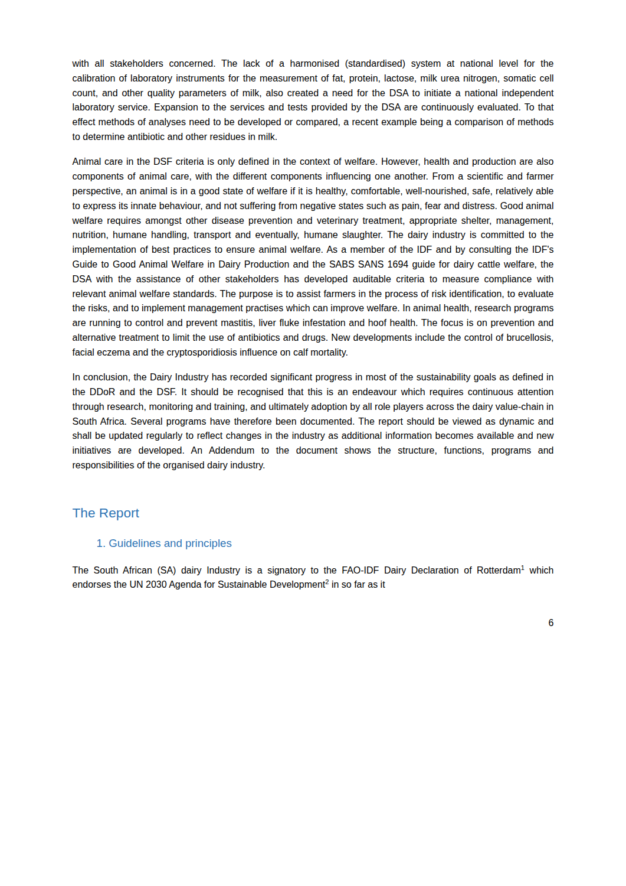with all stakeholders concerned. The lack of a harmonised (standardised) system at national level for the calibration of laboratory instruments for the measurement of fat, protein, lactose, milk urea nitrogen, somatic cell count, and other quality parameters of milk, also created a need for the DSA to initiate a national independent laboratory service. Expansion to the services and tests provided by the DSA are continuously evaluated. To that effect methods of analyses need to be developed or compared, a recent example being a comparison of methods to determine antibiotic and other residues in milk.
Animal care in the DSF criteria is only defined in the context of welfare. However, health and production are also components of animal care, with the different components influencing one another. From a scientific and farmer perspective, an animal is in a good state of welfare if it is healthy, comfortable, well-nourished, safe, relatively able to express its innate behaviour, and not suffering from negative states such as pain, fear and distress. Good animal welfare requires amongst other disease prevention and veterinary treatment, appropriate shelter, management, nutrition, humane handling, transport and eventually, humane slaughter. The dairy industry is committed to the implementation of best practices to ensure animal welfare. As a member of the IDF and by consulting the IDF's Guide to Good Animal Welfare in Dairy Production and the SABS SANS 1694 guide for dairy cattle welfare, the DSA with the assistance of other stakeholders has developed auditable criteria to measure compliance with relevant animal welfare standards. The purpose is to assist farmers in the process of risk identification, to evaluate the risks, and to implement management practises which can improve welfare. In animal health, research programs are running to control and prevent mastitis, liver fluke infestation and hoof health. The focus is on prevention and alternative treatment to limit the use of antibiotics and drugs. New developments include the control of brucellosis, facial eczema and the cryptosporidiosis influence on calf mortality.
In conclusion, the Dairy Industry has recorded significant progress in most of the sustainability goals as defined in the DDoR and the DSF. It should be recognised that this is an endeavour which requires continuous attention through research, monitoring and training, and ultimately adoption by all role players across the dairy value-chain in South Africa. Several programs have therefore been documented. The report should be viewed as dynamic and shall be updated regularly to reflect changes in the industry as additional information becomes available and new initiatives are developed. An Addendum to the document shows the structure, functions, programs and responsibilities of the organised dairy industry.
The Report
1. Guidelines and principles
The South African (SA) dairy Industry is a signatory to the FAO-IDF Dairy Declaration of Rotterdam1 which endorses the UN 2030 Agenda for Sustainable Development2 in so far as it
6